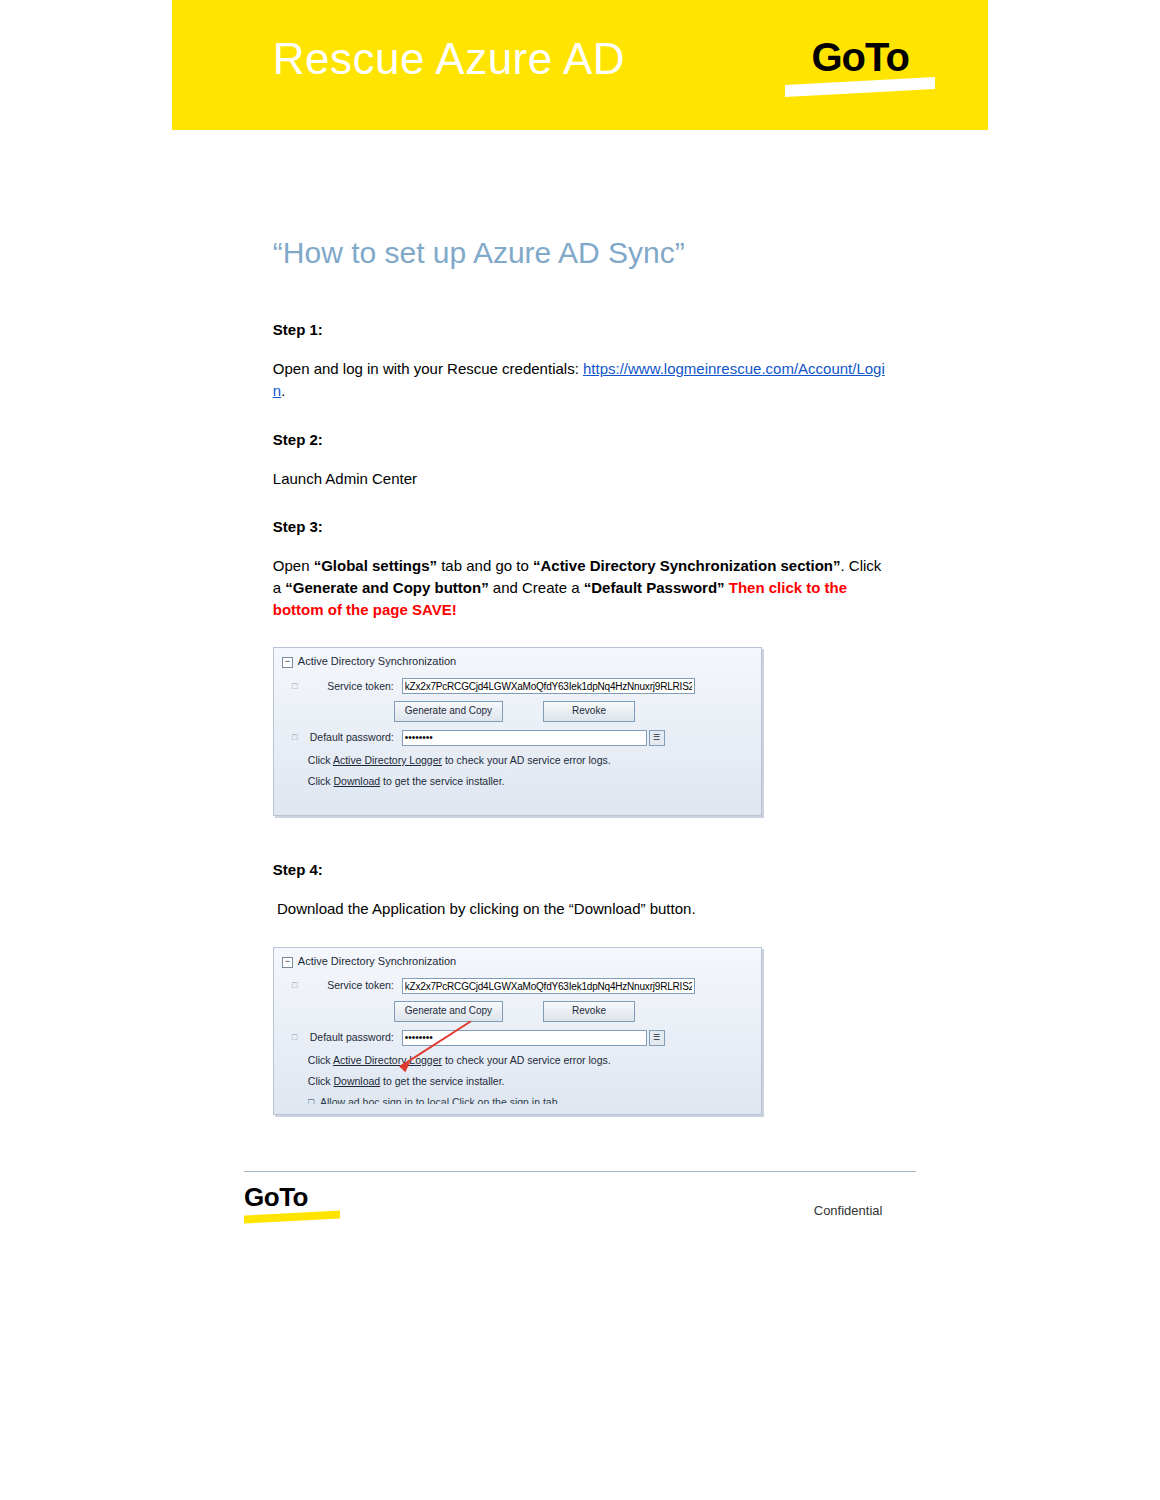Rescue Azure AD
Go To
“How to set up Azure AD Sync”
Step 1:
Open and log in with your Rescue credentials: https://www.logmeinrescue.com/Account/Login.
Step 2:
Launch Admin Center
Step 3:
Open “Global settings” tab and go to “Active Directory Synchronization section”. Click a “Generate and Copy button” and Create a “Default Password” Then click to the bottom of the page SAVE!
−Active Directory Synchronization
□
Service token:
Generate and Copy
Revoke
□
Default password:
☰
Click Active Directory Logger to check your AD service error logs.
Click Download to get the service installer.
Step 4:
Download the Application by clicking on the “Download” button.
−Active Directory Synchronization
□
Service token:
Generate and Copy
Revoke
□
Default password:
☰
Click Active Directory Logger to check your AD service error logs.
Click Download to get the service installer.
□ Allow ad hoc sign in to local Click on the sign in tab
Go To
Confidential